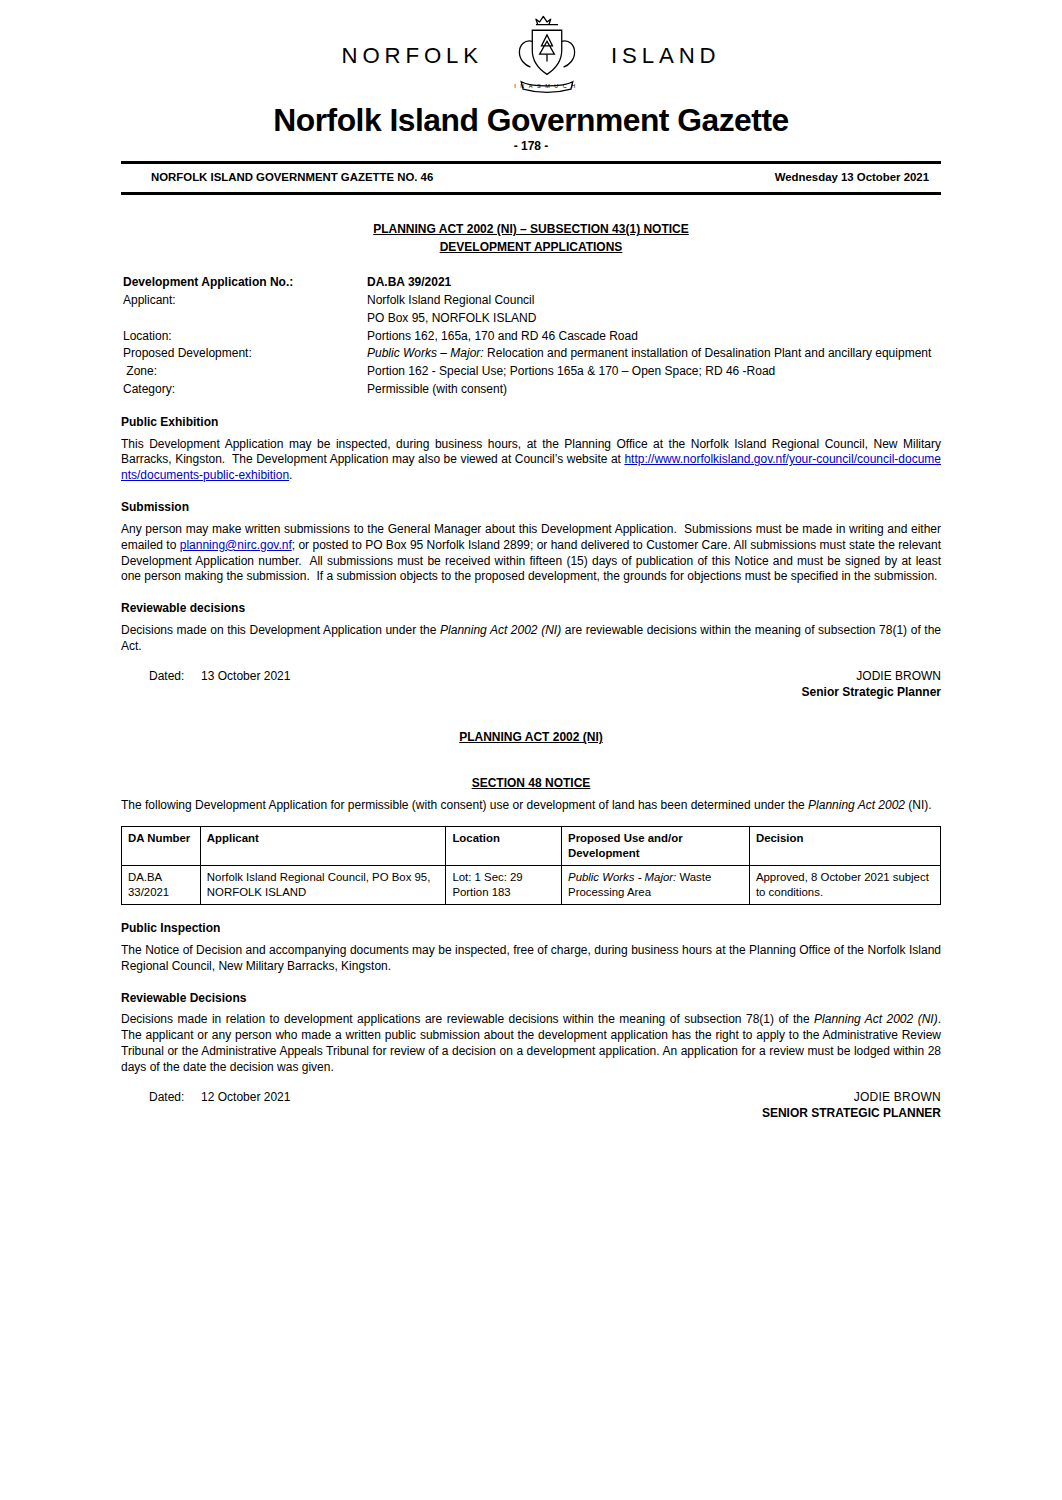NORFOLK INASMUCH ISLAND
Norfolk Island Government Gazette
- 178 -
NORFOLK ISLAND GOVERNMENT GAZETTE NO. 46 Wednesday 13 October 2021
PLANNING ACT 2002 (NI) – SUBSECTION 43(1) NOTICE
DEVELOPMENT APPLICATIONS
| Development Application No.: | DA.BA 39/2021 |
| Applicant: | Norfolk Island Regional Council |
| | PO Box 95, NORFOLK ISLAND |
| Location: | Portions 162, 165a, 170 and RD 46 Cascade Road |
| Proposed Development: | Public Works – Major: Relocation and permanent installation of Desalination Plant and ancillary equipment |
| Zone: | Portion 162 - Special Use; Portions 165a & 170 – Open Space; RD 46 -Road |
| Category: | Permissible (with consent) |
Public Exhibition
This Development Application may be inspected, during business hours, at the Planning Office at the Norfolk Island Regional Council, New Military Barracks, Kingston. The Development Application may also be viewed at Council’s website at http://www.norfolkisland.gov.nf/your-council/council-documents/documents-public-exhibition.
Submission
Any person may make written submissions to the General Manager about this Development Application. Submissions must be made in writing and either emailed to planning@nirc.gov.nf; or posted to PO Box 95 Norfolk Island 2899; or hand delivered to Customer Care. All submissions must state the relevant Development Application number. All submissions must be received within fifteen (15) days of publication of this Notice and must be signed by at least one person making the submission. If a submission objects to the proposed development, the grounds for objections must be specified in the submission.
Reviewable decisions
Decisions made on this Development Application under the Planning Act 2002 (NI) are reviewable decisions within the meaning of subsection 78(1) of the Act.
Dated: 13 October 2021
JODIE BROWN
Senior Strategic Planner
PLANNING ACT 2002 (NI)
SECTION 48 NOTICE
The following Development Application for permissible (with consent) use or development of land has been determined under the Planning Act 2002 (NI).
| DA Number | Applicant | Location | Proposed Use and/or Development | Decision |
| --- | --- | --- | --- | --- |
| DA.BA 33/2021 | Norfolk Island Regional Council, PO Box 95, NORFOLK ISLAND | Lot: 1 Sec: 29 Portion 183 | Public Works - Major: Waste Processing Area | Approved, 8 October 2021 subject to conditions. |
Public Inspection
The Notice of Decision and accompanying documents may be inspected, free of charge, during business hours at the Planning Office of the Norfolk Island Regional Council, New Military Barracks, Kingston.
Reviewable Decisions
Decisions made in relation to development applications are reviewable decisions within the meaning of subsection 78(1) of the Planning Act 2002 (NI). The applicant or any person who made a written public submission about the development application has the right to apply to the Administrative Review Tribunal or the Administrative Appeals Tribunal for review of a decision on a development application. An application for a review must be lodged within 28 days of the date the decision was given.
Dated: 12 October 2021
JODIE BROWN
SENIOR STRATEGIC PLANNER